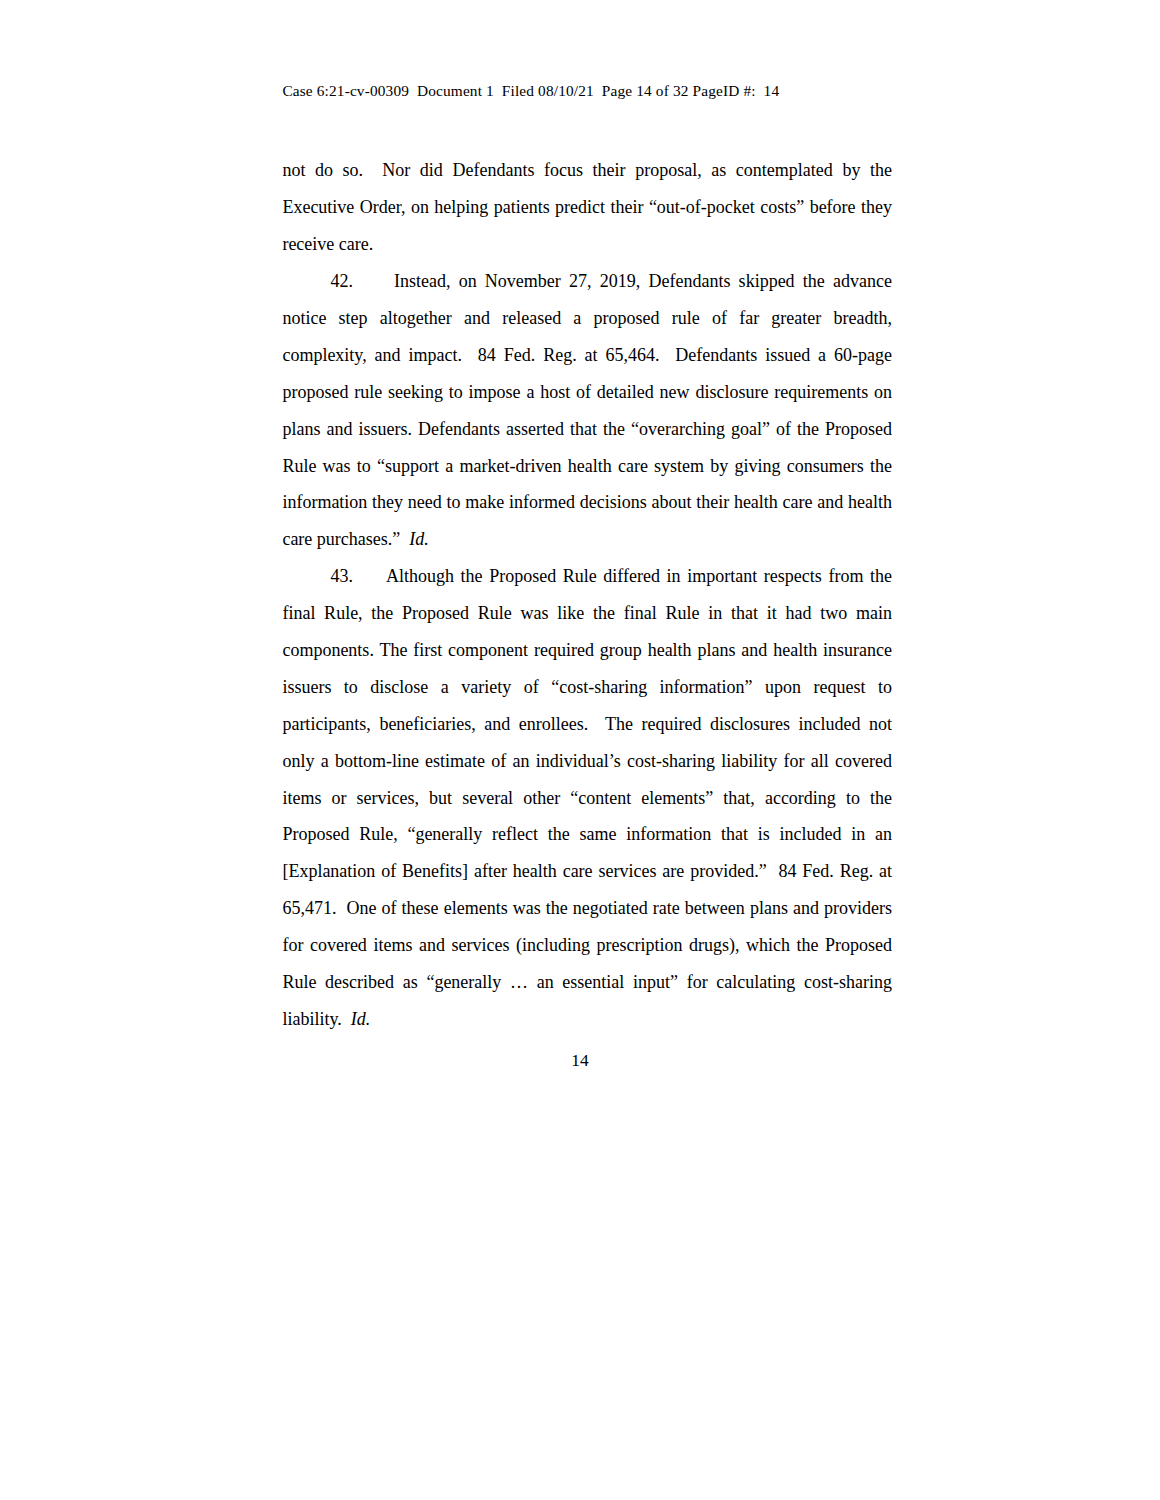Case 6:21-cv-00309 Document 1 Filed 08/10/21 Page 14 of 32 PageID #: 14
not do so. Nor did Defendants focus their proposal, as contemplated by the Executive Order, on helping patients predict their “out-of-pocket costs” before they receive care.
42. Instead, on November 27, 2019, Defendants skipped the advance notice step altogether and released a proposed rule of far greater breadth, complexity, and impact. 84 Fed. Reg. at 65,464. Defendants issued a 60-page proposed rule seeking to impose a host of detailed new disclosure requirements on plans and issuers. Defendants asserted that the “overarching goal” of the Proposed Rule was to “support a market-driven health care system by giving consumers the information they need to make informed decisions about their health care and health care purchases.” Id.
43. Although the Proposed Rule differed in important respects from the final Rule, the Proposed Rule was like the final Rule in that it had two main components. The first component required group health plans and health insurance issuers to disclose a variety of “cost-sharing information” upon request to participants, beneficiaries, and enrollees. The required disclosures included not only a bottom-line estimate of an individual’s cost-sharing liability for all covered items or services, but several other “content elements” that, according to the Proposed Rule, “generally reflect the same information that is included in an [Explanation of Benefits] after health care services are provided.” 84 Fed. Reg. at 65,471. One of these elements was the negotiated rate between plans and providers for covered items and services (including prescription drugs), which the Proposed Rule described as “generally … an essential input” for calculating cost-sharing liability. Id.
14